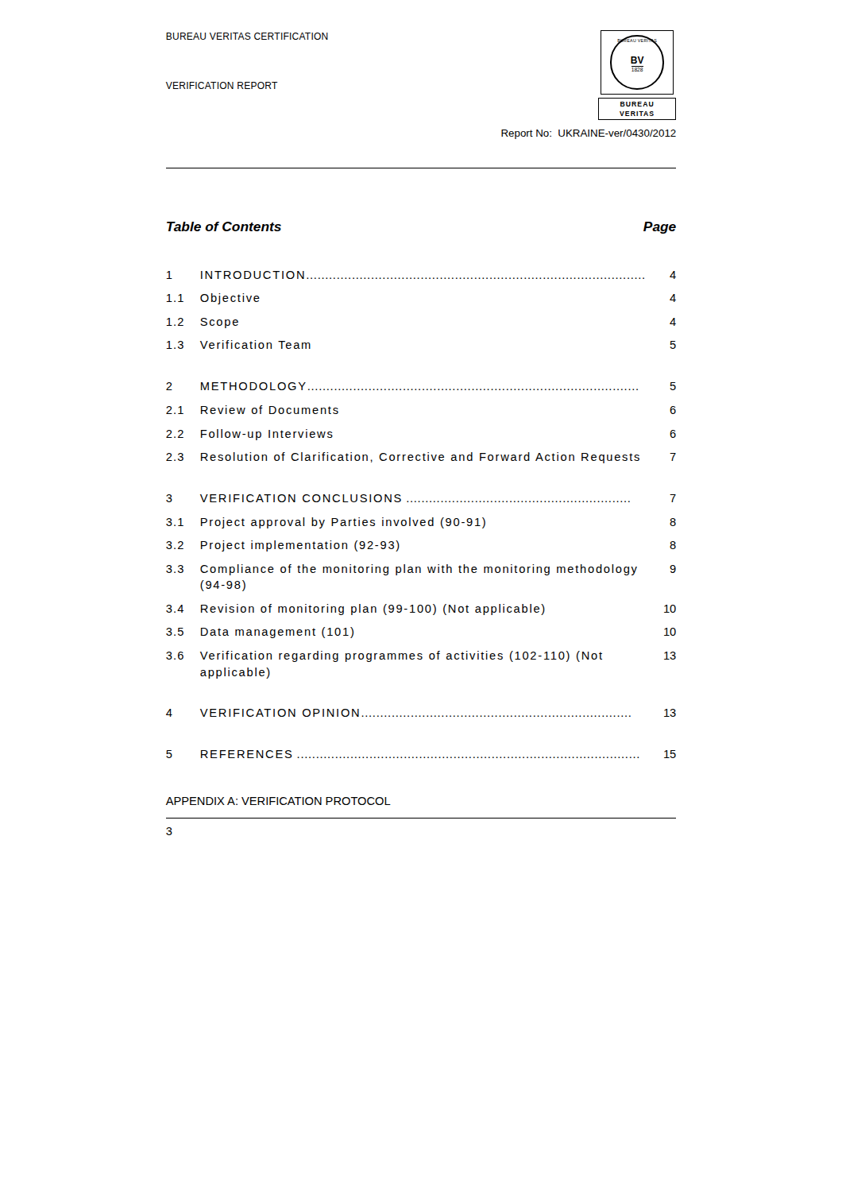BUREAU VERITAS CERTIFICATION
VERIFICATION REPORT
BUREAU VERITAS BV 1828
BUREAU VERITAS
Report No: UKRAINE-ver/0430/2012
Table of Contents Page
| 1 | INTRODUCTION ......................................................................................... | 4 |
| 1.1 | Objective | 4 |
| 1.2 | Scope | 4 |
| 1.3 | Verification Team | 5 |
| 2 | METHODOLOGY ....................................................................................... | 5 |
| 2.1 | Review of Documents | 6 |
| 2.2 | Follow-up Interviews | 6 |
| 2.3 | Resolution of Clarification, Corrective and Forward Action Requests | 7 |
| 3 | VERIFICATION CONCLUSIONS ........................................................... | 7 |
| 3.1 | Project approval by Parties involved (90-91) | 8 |
| 3.2 | Project implementation (92-93) | 8 |
| 3.3 | Compliance of the monitoring plan with the monitoring methodology (94-98) | 9 |
| 3.4 | Revision of monitoring plan (99-100) (Not applicable) | 10 |
| 3.5 | Data management (101) | 10 |
| 3.6 | Verification regarding programmes of activities (102-110) (Not applicable) | 13 |
| 4 | VERIFICATION OPINION ....................................................................... | 13 |
| 5 | REFERENCES .......................................................................................... | 15 |
APPENDIX A: VERIFICATION PROTOCOL
3